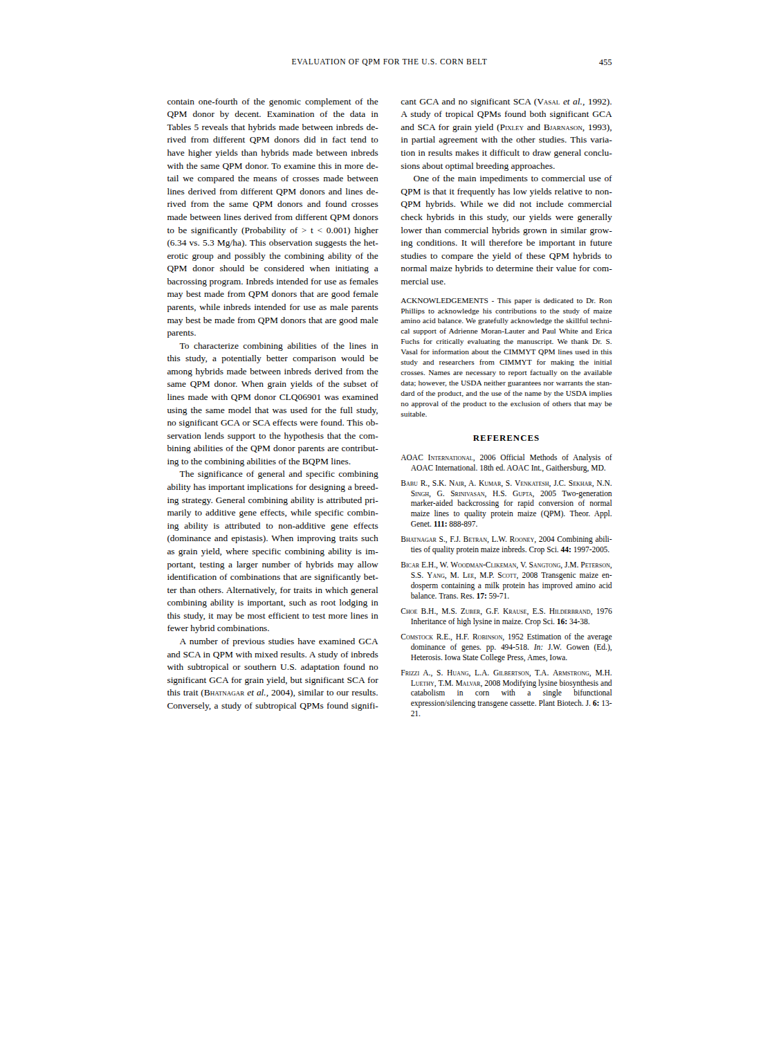Evaluation of QPM for the U.S. Corn Belt 455
contain one-fourth of the genomic complement of the QPM donor by decent. Examination of the data in Tables 5 reveals that hybrids made between inbreds derived from different QPM donors did in fact tend to have higher yields than hybrids made between inbreds with the same QPM donor. To examine this in more detail we compared the means of crosses made between lines derived from different QPM donors and lines derived from the same QPM donors and found crosses made between lines derived from different QPM donors to be significantly (Probability of > t < 0.001) higher (6.34 vs. 5.3 Mg/ha). This observation suggests the heterotic group and possibly the combining ability of the QPM donor should be considered when initiating a bacrossing program. Inbreds intended for use as females may best made from QPM donors that are good female parents, while inbreds intended for use as male parents may best be made from QPM donors that are good male parents.
To characterize combining abilities of the lines in this study, a potentially better comparison would be among hybrids made between inbreds derived from the same QPM donor. When grain yields of the subset of lines made with QPM donor CLQ06901 was examined using the same model that was used for the full study, no significant GCA or SCA effects were found. This observation lends support to the hypothesis that the combining abilities of the QPM donor parents are contributing to the combining abilities of the BQPM lines.
The significance of general and specific combining ability has important implications for designing a breeding strategy. General combining ability is attributed primarily to additive gene effects, while specific combining ability is attributed to non-additive gene effects (dominance and epistasis). When improving traits such as grain yield, where specific combining ability is important, testing a larger number of hybrids may allow identification of combinations that are significantly better than others. Alternatively, for traits in which general combining ability is important, such as root lodging in this study, it may be most efficient to test more lines in fewer hybrid combinations.
A number of previous studies have examined GCA and SCA in QPM with mixed results. A study of inbreds with subtropical or southern U.S. adaptation found no significant GCA for grain yield, but significant SCA for this trait (Bhatnagar et al., 2004), similar to our results. Conversely, a study of subtropical QPMs found significant GCA and no significant SCA (Vasal et al., 1992). A study of tropical QPMs found both significant GCA and SCA for grain yield (Pixley and Bjarnason, 1993), in partial agreement with the other studies. This variation in results makes it difficult to draw general conclusions about optimal breeding approaches.
One of the main impediments to commercial use of QPM is that it frequently has low yields relative to non-QPM hybrids. While we did not include commercial check hybrids in this study, our yields were generally lower than commercial hybrids grown in similar growing conditions. It will therefore be important in future studies to compare the yield of these QPM hybrids to normal maize hybrids to determine their value for commercial use.
ACKNOWLEDGEMENTS - This paper is dedicated to Dr. Ron Phillips to acknowledge his contributions to the study of maize amino acid balance. We gratefully acknowledge the skillful technical support of Adrienne Moran-Lauter and Paul White and Erica Fuchs for critically evaluating the manuscript. We thank Dr. S. Vasal for information about the CIMMYT QPM lines used in this study and researchers from CIMMYT for making the initial crosses. Names are necessary to report factually on the available data; however, the USDA neither guarantees nor warrants the standard of the product, and the use of the name by the USDA implies no approval of the product to the exclusion of others that may be suitable.
References
AOAC International, 2006 Official Methods of Analysis of AOAC International. 18th ed. AOAC Int., Gaithersburg, MD.
Babu R., S.K. Nair, A. Kumar, S. Venkatesh, J.C. Sekhar, N.N. Singh, G. Srinivasan, H.S. Gupta, 2005 Two-generation marker-aided backcrossing for rapid conversion of normal maize lines to quality protein maize (QPM). Theor. Appl. Genet. 111: 888-897.
Bhatnagar S., F.J. Betran, L.W. Rooney, 2004 Combining abilities of quality protein maize inbreds. Crop Sci. 44: 1997-2005.
Bicar E.H., W. Woodman-Clikeman, V. Sangtong, J.M. Peterson, S.S. Yang, M. Lee, M.P. Scott, 2008 Transgenic maize endosperm containing a milk protein has improved amino acid balance. Trans. Res. 17: 59-71.
Choe B.H., M.S. Zuber, G.F. Krause, E.S. Hilderbrand, 1976 Inheritance of high lysine in maize. Crop Sci. 16: 34-38.
Comstock R.E., H.F. Robinson, 1952 Estimation of the average dominance of genes. pp. 494-518. In: J.W. Gowen (Ed.), Heterosis. Iowa State College Press, Ames, Iowa.
Frizzi A., S. Huang, L.A. Gilbertson, T.A. Armstrong, M.H. Luethy, T.M. Malvar, 2008 Modifying lysine biosynthesis and catabolism in corn with a single bifunctional expression/silencing transgene cassette. Plant Biotech. J. 6: 13-21.